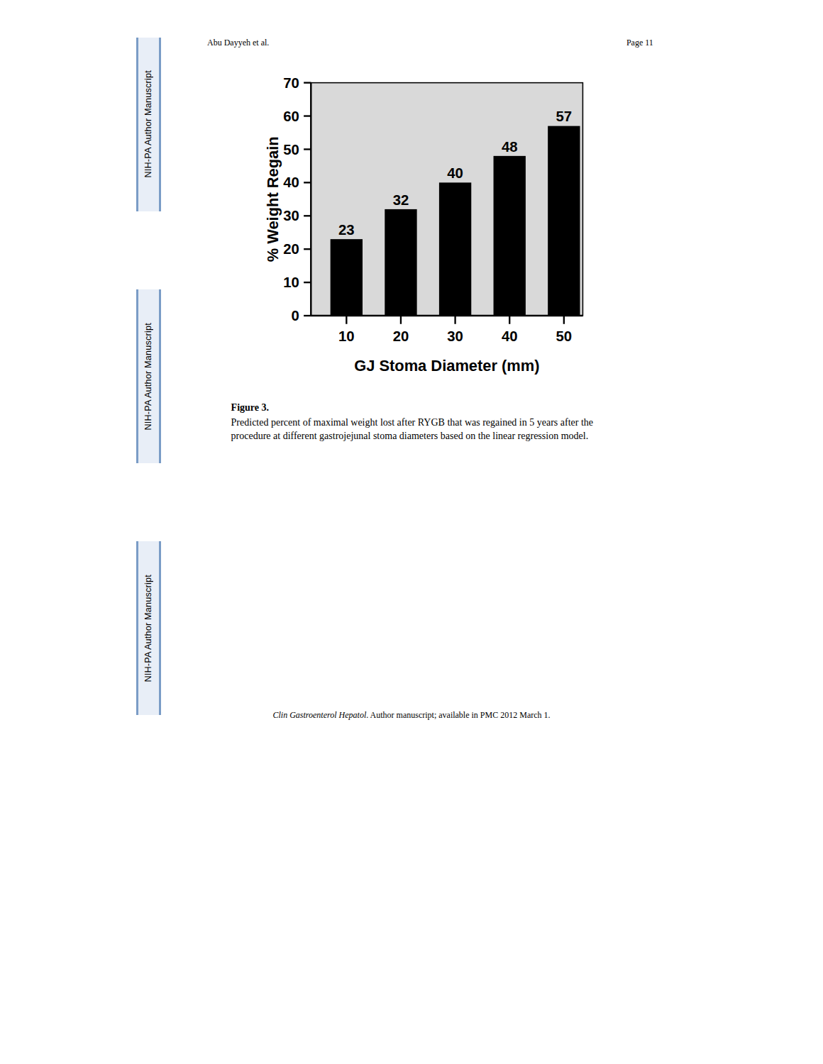NIH-PA Author Manuscript
NIH-PA Author Manuscript
NIH-PA Author Manuscript
Abu Dayyeh et al.
Page 11
0 10 20 30 40 50 60 70 23 32 40 48 57 10 20 30 40 50 GJ Stoma Diameter (mm) % Weight Regain
Figure 3. Predicted percent of maximal weight lost after RYGB that was regained in 5 years after the procedure at different gastrojejunal stoma diameters based on the linear regression model.
Clin Gastroenterol Hepatol. Author manuscript; available in PMC 2012 March 1.